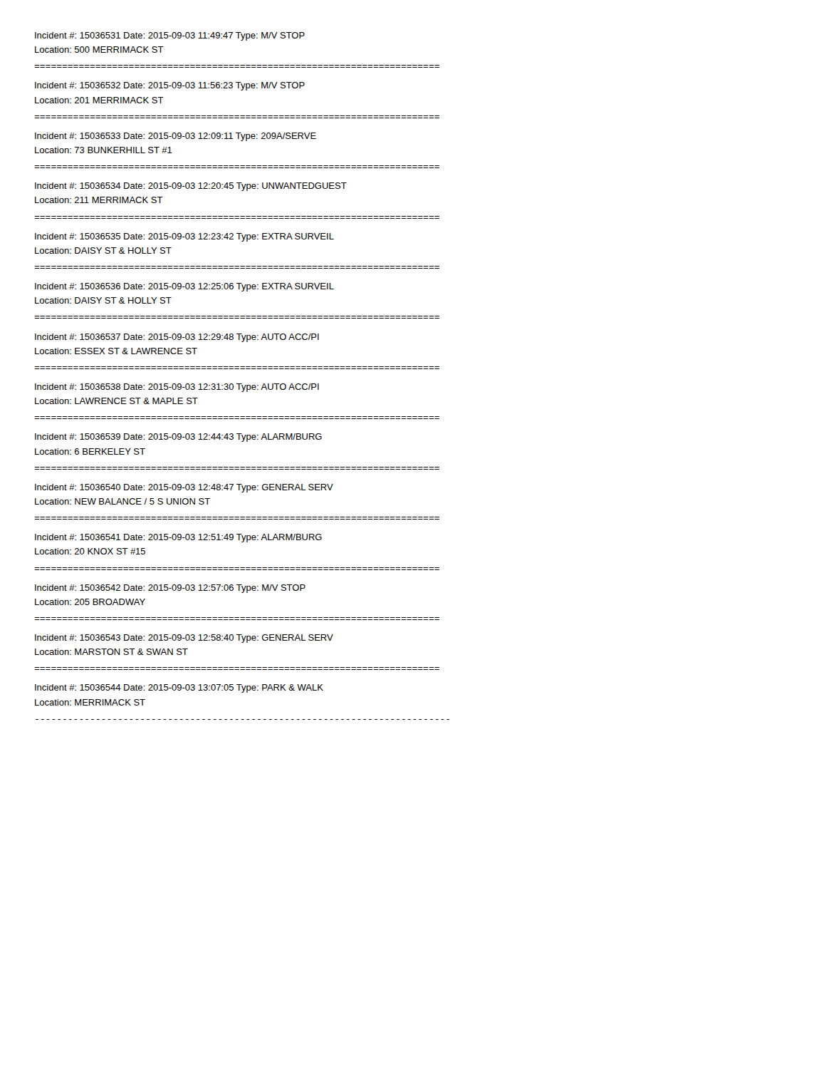Incident #: 15036531 Date: 2015-09-03 11:49:47 Type: M/V STOP
Location: 500 MERRIMACK ST
=========================================================================
Incident #: 15036532 Date: 2015-09-03 11:56:23 Type: M/V STOP
Location: 201 MERRIMACK ST
=========================================================================
Incident #: 15036533 Date: 2015-09-03 12:09:11 Type: 209A/SERVE
Location: 73 BUNKERHILL ST #1
=========================================================================
Incident #: 15036534 Date: 2015-09-03 12:20:45 Type: UNWANTEDGUEST
Location: 211 MERRIMACK ST
=========================================================================
Incident #: 15036535 Date: 2015-09-03 12:23:42 Type: EXTRA SURVEIL
Location: DAISY ST & HOLLY ST
=========================================================================
Incident #: 15036536 Date: 2015-09-03 12:25:06 Type: EXTRA SURVEIL
Location: DAISY ST & HOLLY ST
=========================================================================
Incident #: 15036537 Date: 2015-09-03 12:29:48 Type: AUTO ACC/PI
Location: ESSEX ST & LAWRENCE ST
=========================================================================
Incident #: 15036538 Date: 2015-09-03 12:31:30 Type: AUTO ACC/PI
Location: LAWRENCE ST & MAPLE ST
=========================================================================
Incident #: 15036539 Date: 2015-09-03 12:44:43 Type: ALARM/BURG
Location: 6 BERKELEY ST
=========================================================================
Incident #: 15036540 Date: 2015-09-03 12:48:47 Type: GENERAL SERV
Location: NEW BALANCE / 5 S UNION ST
=========================================================================
Incident #: 15036541 Date: 2015-09-03 12:51:49 Type: ALARM/BURG
Location: 20 KNOX ST #15
=========================================================================
Incident #: 15036542 Date: 2015-09-03 12:57:06 Type: M/V STOP
Location: 205 BROADWAY
=========================================================================
Incident #: 15036543 Date: 2015-09-03 12:58:40 Type: GENERAL SERV
Location: MARSTON ST & SWAN ST
=========================================================================
Incident #: 15036544 Date: 2015-09-03 13:07:05 Type: PARK & WALK
Location: MERRIMACK ST
---------------------------------------------------------------------------